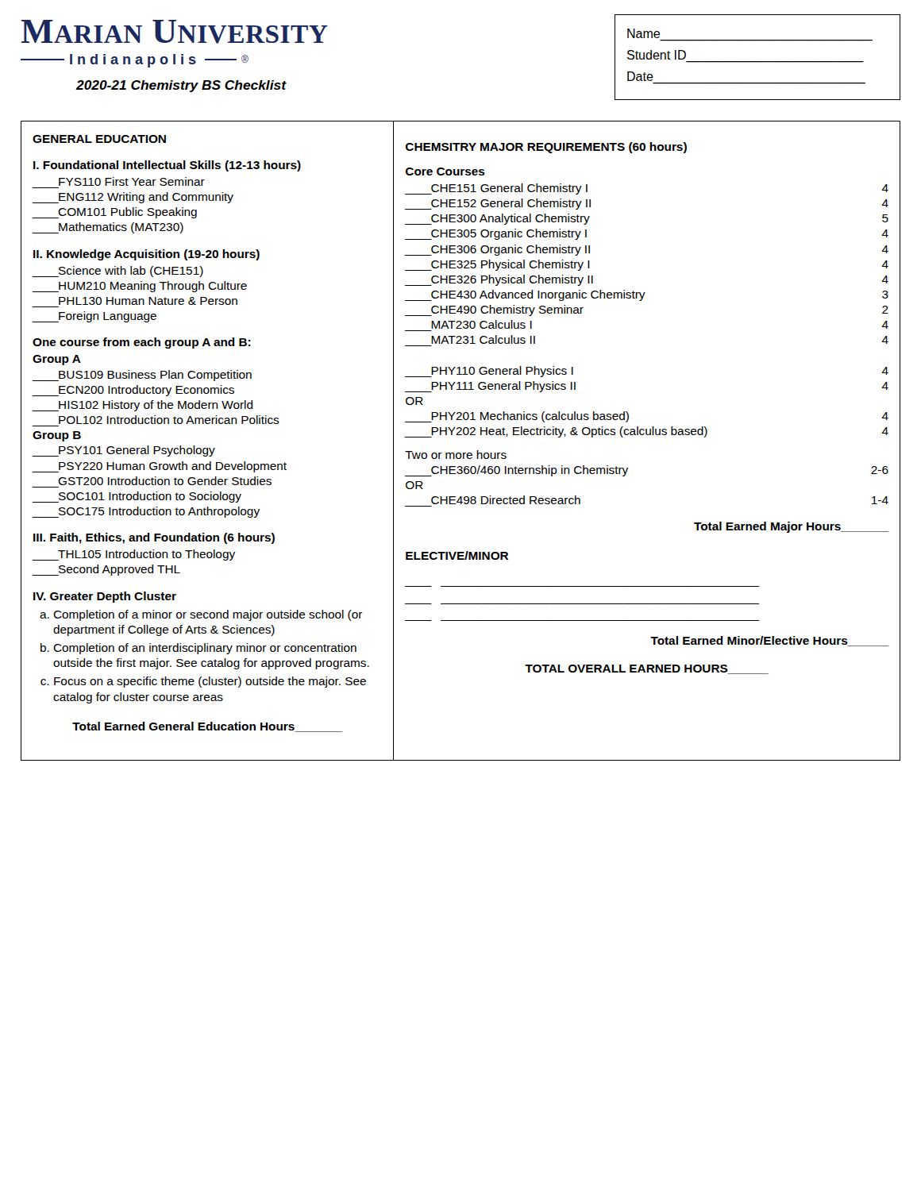MARIAN UNIVERSITY
Indianapolis ®
2020-21 Chemistry BS Checklist
Name______________________________
Student ID_________________________
Date______________________________
| GENERAL EDUCATION I. Foundational Intellectual Skills (12-13 hours) ____ FYS110 First Year Seminar ____ ENG112 Writing and Community ____ COM101 Public Speaking ____ Mathematics (MAT230) II. Knowledge Acquisition (19-20 hours) ____ Science with lab (CHE151) ____ HUM210 Meaning Through Culture ____ PHL130 Human Nature & Person ____ Foreign Language One course from each group A and B: Group A ____ BUS109 Business Plan Competition ____ ECN200 Introductory Economics ____ HIS102 History of the Modern World ____ POL102 Introduction to American Politics Group B ____ PSY101 General Psychology ____ PSY220 Human Growth and Development ____ GST200 Introduction to Gender Studies ____ SOC101 Introduction to Sociology ____ SOC175 Introduction to Anthropology III. Faith, Ethics, and Foundation (6 hours) ____ THL105 Introduction to Theology ____ Second Approved THL IV. Greater Depth Cluster Completion of a minor or second major outside school (or department if College of Arts & Sciences) Completion of an interdisciplinary minor or concentration outside the first major. See catalog for approved programs. Focus on a specific theme (cluster) outside the major. See catalog for cluster course areas Total Earned General Education Hours_______ | CHEMSITRY MAJOR REQUIREMENTS (60 hours) Core Courses / ____ CHE151 General Chemistry I / 4 / / ____ CHE152 General Chemistry II / 4 / / ____ CHE300 Analytical Chemistry / 5 / / ____ CHE305 Organic Chemistry I / 4 / / ____ CHE306 Organic Chemistry II / 4 / / ____ CHE325 Physical Chemistry I / 4 / / ____ CHE326 Physical Chemistry II / 4 / / ____ CHE430 Advanced Inorganic Chemistry / 3 / / ____ CHE490 Chemistry Seminar / 2 / / ____ MAT230 Calculus I / 4 / / ____ MAT231 Calculus II / 4 / / ____ PHY110 General Physics I / 4 / / ____ PHY111 General Physics II / 4 / OR / ____ PHY201 Mechanics (calculus based) / 4 / / ____ PHY202 Heat, Electricity, & Optics (calculus based) / 4 / Two or more hours / ____ CHE360/460 Internship in Chemistry / 2-6 / OR / ____ CHE498 Directed Research / 1-4 / Total Earned Major Hours_______ ELECTIVE/MINOR ____ _______________________________________________ ____ _______________________________________________ ____ _______________________________________________ Total Earned Minor/Elective Hours______ TOTAL OVERALL EARNED HOURS______ |